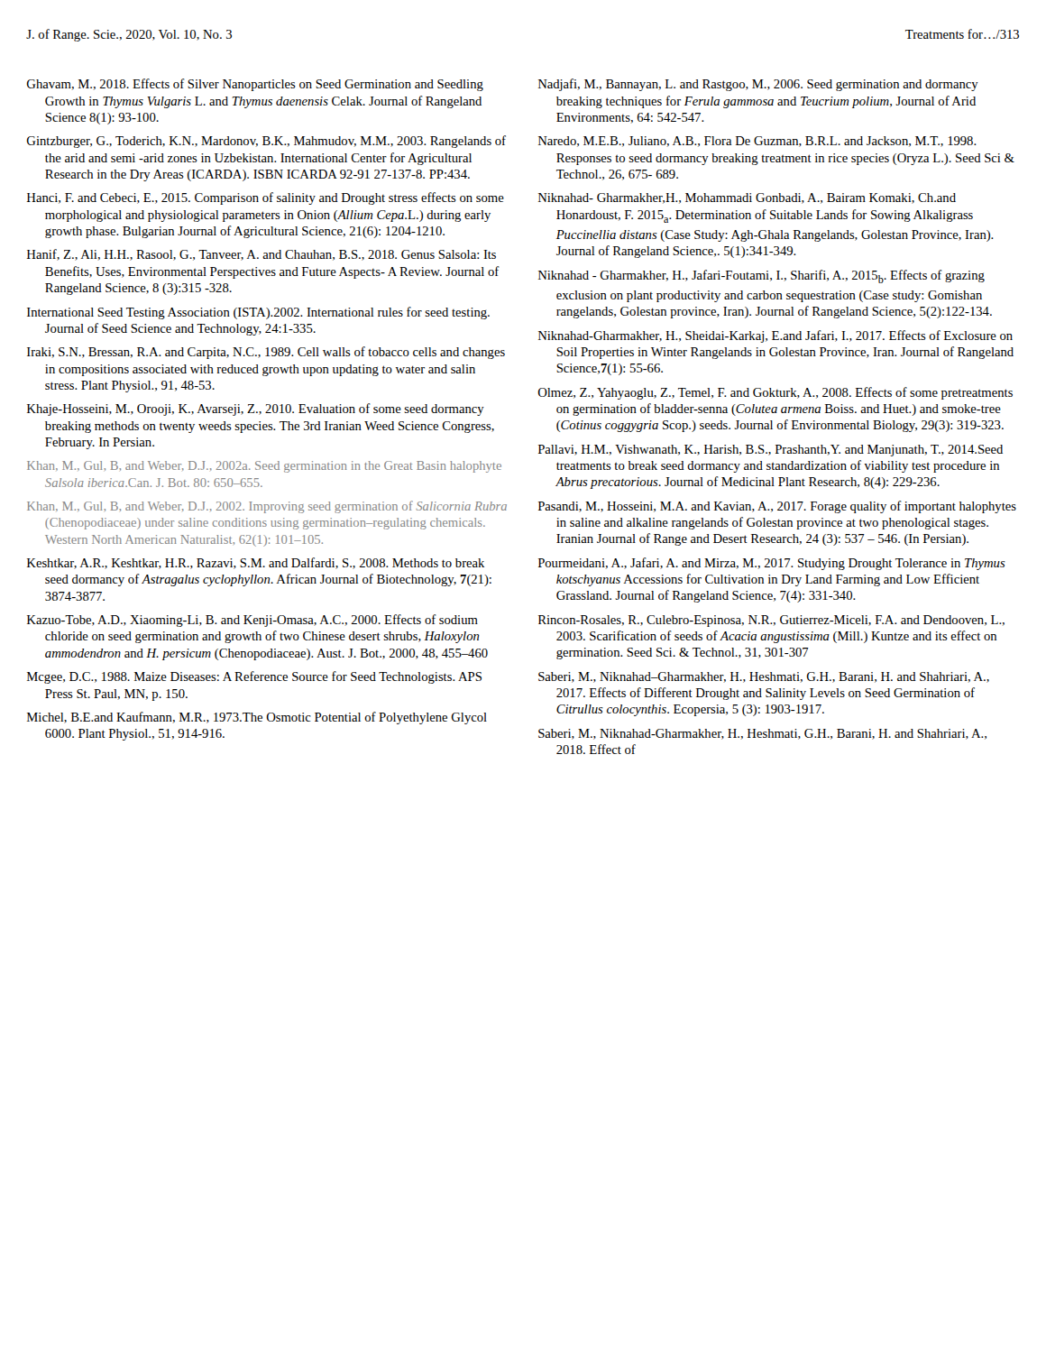J. of Range. Scie., 2020, Vol. 10, No. 3 Treatments for…/313
Ghavam, M., 2018. Effects of Silver Nanoparticles on Seed Germination and Seedling Growth in Thymus Vulgaris L. and Thymus daenensis Celak. Journal of Rangeland Science 8(1): 93-100.
Gintzburger, G., Toderich, K.N., Mardonov, B.K., Mahmudov, M.M., 2003. Rangelands of the arid and semi -arid zones in Uzbekistan. International Center for Agricultural Research in the Dry Areas (ICARDA). ISBN ICARDA 92-91 27-137-8. PP:434.
Hanci, F. and Cebeci, E., 2015. Comparison of salinity and Drought stress effects on some morphological and physiological parameters in Onion (Allium Cepa.L.) during early growth phase. Bulgarian Journal of Agricultural Science, 21(6): 1204-1210.
Hanif, Z., Ali, H.H., Rasool, G., Tanveer, A. and Chauhan, B.S., 2018. Genus Salsola: Its Benefits, Uses, Environmental Perspectives and Future Aspects- A Review. Journal of Rangeland Science, 8 (3):315 -328.
International Seed Testing Association (ISTA).2002. International rules for seed testing. Journal of Seed Science and Technology, 24:1-335.
Iraki, S.N., Bressan, R.A. and Carpita, N.C., 1989. Cell walls of tobacco cells and changes in compositions associated with reduced growth upon updating to water and salin stress. Plant Physiol., 91, 48-53.
Khaje-Hosseini, M., Orooji, K., Avarseji, Z., 2010. Evaluation of some seed dormancy breaking methods on twenty weeds species. The 3rd Iranian Weed Science Congress, February. In Persian.
Khan, M., Gul, B, and Weber, D.J., 2002a. Seed germination in the Great Basin halophyte Salsola iberica.Can. J. Bot. 80: 650–655.
Khan, M., Gul, B, and Weber, D.J., 2002. Improving seed germination of Salicornia Rubra (Chenopodiaceae) under saline conditions using germination–regulating chemicals. Western North American Naturalist, 62(1): 101–105.
Keshtkar, A.R., Keshtkar, H.R., Razavi, S.M. and Dalfardi, S., 2008. Methods to break seed dormancy of Astragalus cyclophyllon. African Journal of Biotechnology, 7(21): 3874-3877.
Kazuo-Tobe, A.D., Xiaoming-Li, B. and Kenji-Omasa, A.C., 2000. Effects of sodium chloride on seed germination and growth of two Chinese desert shrubs, Haloxylon ammodendron and H. persicum (Chenopodiaceae). Aust. J. Bot., 2000, 48, 455–460
Mcgee, D.C., 1988. Maize Diseases: A Reference Source for Seed Technologists. APS Press St. Paul, MN, p. 150.
Michel, B.E.and Kaufmann, M.R., 1973.The Osmotic Potential of Polyethylene Glycol 6000. Plant Physiol., 51, 914-916.
Nadjafi, M., Bannayan, L. and Rastgoo, M., 2006. Seed germination and dormancy breaking techniques for Ferula gammosa and Teucrium polium, Journal of Arid Environments, 64: 542-547.
Naredo, M.E.B., Juliano, A.B., Flora De Guzman, B.R.L. and Jackson, M.T., 1998. Responses to seed dormancy breaking treatment in rice species (Oryza L.). Seed Sci & Technol., 26, 675- 689.
Niknahad- Gharmakher,H., Mohammadi Gonbadi, A., Bairam Komaki, Ch.and Honardoust, F. 2015a. Determination of Suitable Lands for Sowing Alkaligrass Puccinellia distans (Case Study: Agh-Ghala Rangelands, Golestan Province, Iran). Journal of Rangeland Science,. 5(1):341-349.
Niknahad - Gharmakher, H., Jafari-Foutami, I., Sharifi, A., 2015b. Effects of grazing exclusion on plant productivity and carbon sequestration (Case study: Gomishan rangelands, Golestan province, Iran). Journal of Rangeland Science, 5(2):122-134.
Niknahad-Gharmakher, H., Sheidai-Karkaj, E.and Jafari, I., 2017. Effects of Exclosure on Soil Properties in Winter Rangelands in Golestan Province, Iran. Journal of Rangeland Science,7(1): 55-66.
Olmez, Z., Yahyaoglu, Z., Temel, F. and Gokturk, A., 2008. Effects of some pretreatments on germination of bladder-senna (Colutea armena Boiss. and Huet.) and smoke-tree (Cotinus coggygria Scop.) seeds. Journal of Environmental Biology, 29(3): 319-323.
Pallavi, H.M., Vishwanath, K., Harish, B.S., Prashanth,Y. and Manjunath, T., 2014.Seed treatments to break seed dormancy and standardization of viability test procedure in Abrus precatorious. Journal of Medicinal Plant Research, 8(4): 229-236.
Pasandi, M., Hosseini, M.A. and Kavian, A., 2017. Forage quality of important halophytes in saline and alkaline rangelands of Golestan province at two phenological stages. Iranian Journal of Range and Desert Research, 24 (3): 537 – 546. (In Persian).
Pourmeidani, A., Jafari, A. and Mirza, M., 2017. Studying Drought Tolerance in Thymus kotschyanus Accessions for Cultivation in Dry Land Farming and Low Efficient Grassland. Journal of Rangeland Science, 7(4): 331-340.
Rincon-Rosales, R., Culebro-Espinosa, N.R., Gutierrez-Miceli, F.A. and Dendooven, L., 2003. Scarification of seeds of Acacia angustissima (Mill.) Kuntze and its effect on germination. Seed Sci. & Technol., 31, 301-307
Saberi, M., Niknahad–Gharmakher, H., Heshmati, G.H., Barani, H. and Shahriari, A., 2017. Effects of Different Drought and Salinity Levels on Seed Germination of Citrullus colocynthis. Ecopersia, 5 (3): 1903-1917.
Saberi, M., Niknahad-Gharmakher, H., Heshmati, G.H., Barani, H. and Shahriari, A., 2018. Effect of